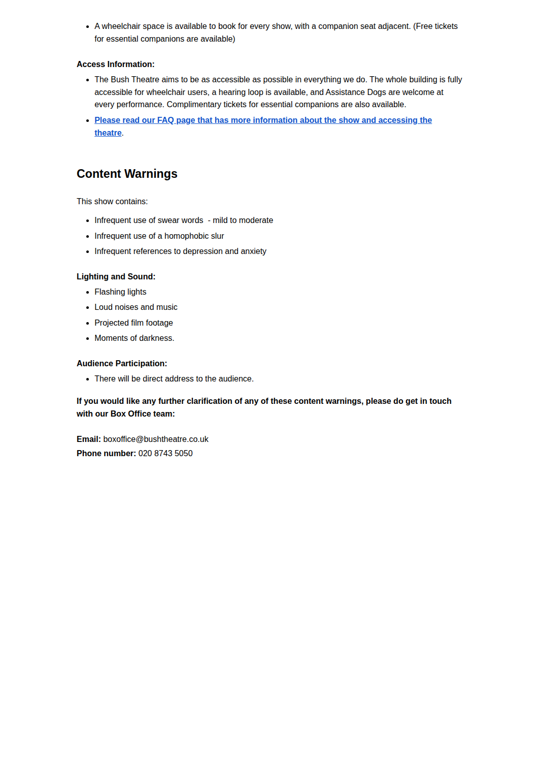A wheelchair space is available to book for every show, with a companion seat adjacent. (Free tickets for essential companions are available)
Access Information:
The Bush Theatre aims to be as accessible as possible in everything we do. The whole building is fully accessible for wheelchair users, a hearing loop is available, and Assistance Dogs are welcome at every performance. Complimentary tickets for essential companions are also available.
Please read our FAQ page that has more information about the show and accessing the theatre.
Content Warnings
This show contains:
Infrequent use of swear words - mild to moderate
Infrequent use of a homophobic slur
Infrequent references to depression and anxiety
Lighting and Sound:
Flashing lights
Loud noises and music
Projected film footage
Moments of darkness.
Audience Participation:
There will be direct address to the audience.
If you would like any further clarification of any of these content warnings, please do get in touch with our Box Office team:
Email: boxoffice@bushtheatre.co.uk
Phone number: 020 8743 5050